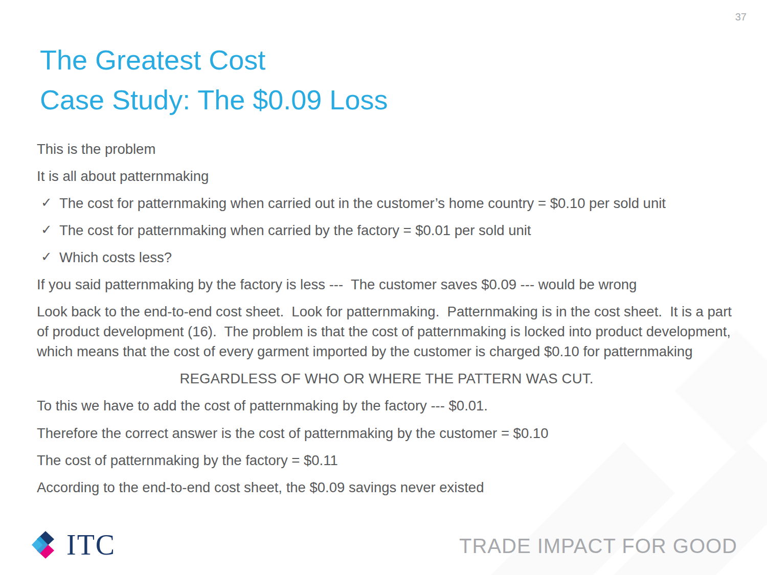37
The Greatest Cost
Case Study: The $0.09 Loss
This is the problem
It is all about patternmaking
The cost for patternmaking when carried out in the customer’s home country = $0.10 per sold unit
The cost for patternmaking when carried by the factory = $0.01 per sold unit
Which costs less?
If you said patternmaking by the factory is less --- The customer saves $0.09 --- would be wrong
Look back to the end-to-end cost sheet. Look for patternmaking. Patternmaking is in the cost sheet. It is a part of product development (16). The problem is that the cost of patternmaking is locked into product development, which means that the cost of every garment imported by the customer is charged $0.10 for patternmaking
REGARDLESS OF WHO OR WHERE THE PATTERN WAS CUT.
To this we have to add the cost of patternmaking by the factory --- $0.01.
Therefore the correct answer is the cost of patternmaking by the customer = $0.10
The cost of patternmaking by the factory = $0.11
According to the end-to-end cost sheet, the $0.09 savings never existed
ITC
TRADE IMPACT FOR GOOD